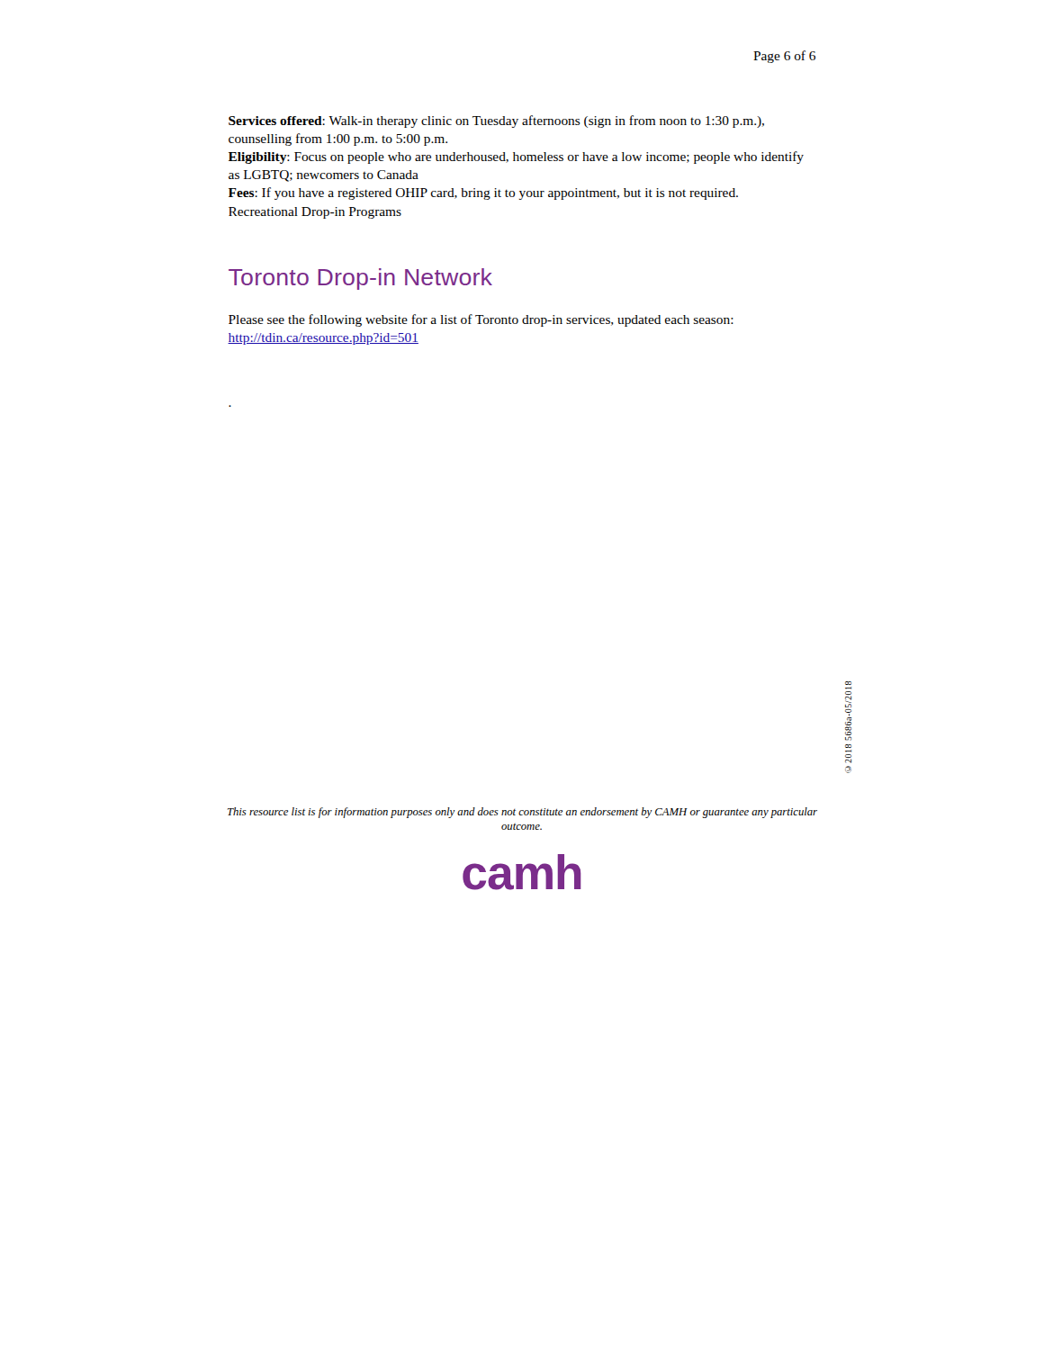Page 6 of 6
Services offered: Walk-in therapy clinic on Tuesday afternoons (sign in from noon to 1:30 p.m.), counselling from 1:00 p.m. to 5:00 p.m.
Eligibility: Focus on people who are underhoused, homeless or have a low income; people who identify as LGBTQ; newcomers to Canada
Fees: If you have a registered OHIP card, bring it to your appointment, but it is not required.
Recreational Drop-in Programs
Toronto Drop-in Network
Please see the following website for a list of Toronto drop-in services, updated each season:
http://tdin.ca/resource.php?id=501
.
©2018 5686a-05/2018
This resource list is for information purposes only and does not constitute an endorsement by CAMH or guarantee any particular outcome.
camh